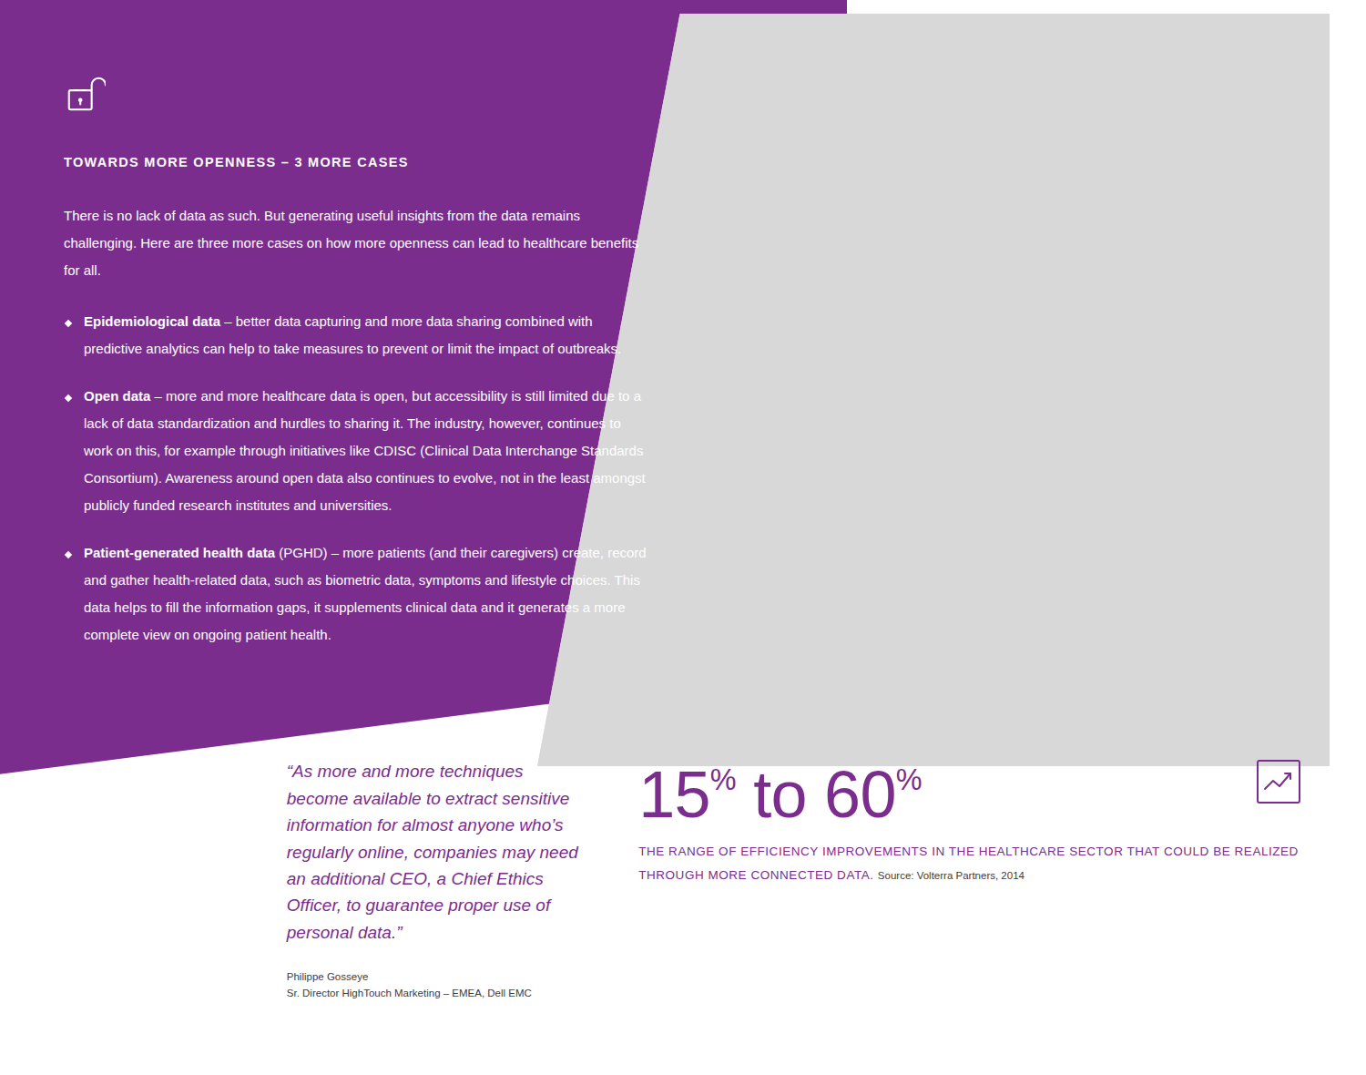Towards more openness – 3 more cases
There is no lack of data as such. But generating useful insights from the data remains challenging. Here are three more cases on how more openness can lead to healthcare benefits for all.
Epidemiological data – better data capturing and more data sharing combined with predictive analytics can help to take measures to prevent or limit the impact of outbreaks.
Open data – more and more healthcare data is open, but accessibility is still limited due to a lack of data standardization and hurdles to sharing it. The industry, however, continues to work on this, for example through initiatives like CDISC (Clinical Data Interchange Standards Consortium). Awareness around open data also continues to evolve, not in the least amongst publicly funded research institutes and universities.
Patient-generated health data (PGHD) – more patients (and their caregivers) create, record and gather health-related data, such as biometric data, symptoms and lifestyle choices. This data helps to fill the information gaps, it supplements clinical data and it generates a more complete view on ongoing patient health.
“As more and more techniques become available to extract sensitive information for almost anyone who’s regularly online, companies may need an additional CEO, a Chief Ethics Officer, to guarantee proper use of personal data.”
Philippe Gosseye
Sr. Director HighTouch Marketing – EMEA, Dell EMC
15% to 60%
The range of efficiency improvements in the healthcare sector that could be realized through more connected data. Source: Volterra Partners, 2014